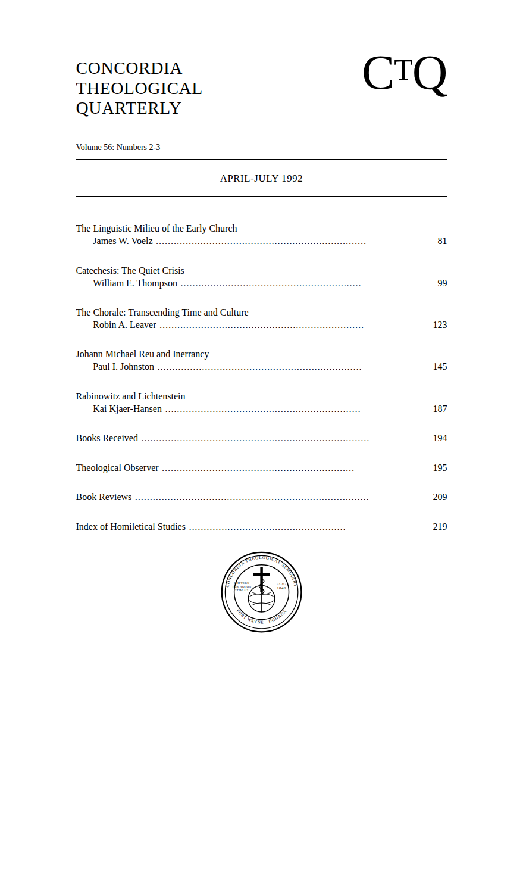Concordia Theological Quarterly
CTQ
Volume 56: Numbers 2-3
APRIL-JULY 1992
The Linguistic Milieu of the Early Church
James W. Voelz ....................................................................... 81
Catechesis: The Quiet Crisis
William E. Thompson ............................................................. 99
The Chorale: Transcending Time and Culture
Robin A. Leaver ..................................................................... 123
Johann Michael Reu and Inerrancy
Paul I. Johnston ..................................................................... 145
Rabinowitz and Lichtenstein
Kai Kjaer-Hansen .................................................................. 187
Books Received ............................................................................. 194
Theological Observer ................................................................. 195
Book Reviews ............................................................................... 209
Index of Homiletical Studies ..................................................... 219
CONCORDIA THEOLOGICAL SEMINARY FORT WAYNE · INDIANA KHPTΣON TON ΛOΓON 2TIM.4:2 +A·D+ 1846